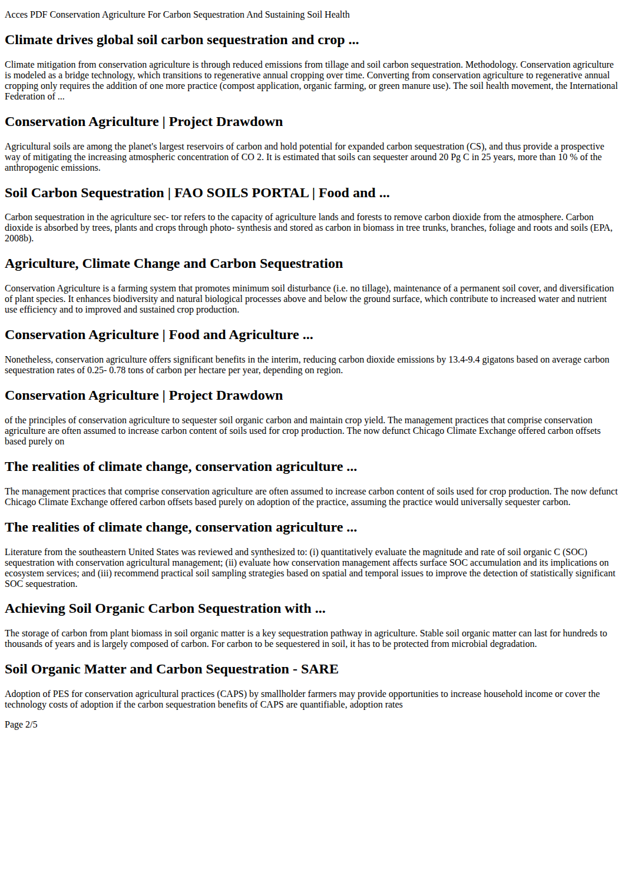Acces PDF Conservation Agriculture For Carbon Sequestration And Sustaining Soil Health
Climate drives global soil carbon sequestration and crop ...
Climate mitigation from conservation agriculture is through reduced emissions from tillage and soil carbon sequestration. Methodology. Conservation agriculture is modeled as a bridge technology, which transitions to regenerative annual cropping over time. Converting from conservation agriculture to regenerative annual cropping only requires the addition of one more practice (compost application, organic farming, or green manure use). The soil health movement, the International Federation of ...
Conservation Agriculture | Project Drawdown
Agricultural soils are among the planet's largest reservoirs of carbon and hold potential for expanded carbon sequestration (CS), and thus provide a prospective way of mitigating the increasing atmospheric concentration of CO 2. It is estimated that soils can sequester around 20 Pg C in 25 years, more than 10 % of the anthropogenic emissions.
Soil Carbon Sequestration | FAO SOILS PORTAL | Food and ...
Carbon sequestration in the agriculture sec- tor refers to the capacity of agriculture lands and forests to remove carbon dioxide from the atmosphere. Carbon dioxide is absorbed by trees, plants and crops through photo- synthesis and stored as carbon in biomass in tree trunks, branches, foliage and roots and soils (EPA, 2008b).
Agriculture, Climate Change and Carbon Sequestration
Conservation Agriculture is a farming system that promotes minimum soil disturbance (i.e. no tillage), maintenance of a permanent soil cover, and diversification of plant species. It enhances biodiversity and natural biological processes above and below the ground surface, which contribute to increased water and nutrient use efficiency and to improved and sustained crop production.
Conservation Agriculture | Food and Agriculture ...
Nonetheless, conservation agriculture offers significant benefits in the interim, reducing carbon dioxide emissions by 13.4-9.4 gigatons based on average carbon sequestration rates of 0.25- 0.78 tons of carbon per hectare per year, depending on region.
Conservation Agriculture | Project Drawdown
of the principles of conservation agriculture to sequester soil organic carbon and maintain crop yield. The management practices that comprise conservation agriculture are often assumed to increase carbon content of soils used for crop production. The now defunct Chicago Climate Exchange offered carbon offsets based purely on
The realities of climate change, conservation agriculture ...
The management practices that comprise conservation agriculture are often assumed to increase carbon content of soils used for crop production. The now defunct Chicago Climate Exchange offered carbon offsets based purely on adoption of the practice, assuming the practice would universally sequester carbon.
The realities of climate change, conservation agriculture ...
Literature from the southeastern United States was reviewed and synthesized to: (i) quantitatively evaluate the magnitude and rate of soil organic C (SOC) sequestration with conservation agricultural management; (ii) evaluate how conservation management affects surface SOC accumulation and its implications on ecosystem services; and (iii) recommend practical soil sampling strategies based on spatial and temporal issues to improve the detection of statistically significant SOC sequestration.
Achieving Soil Organic Carbon Sequestration with ...
The storage of carbon from plant biomass in soil organic matter is a key sequestration pathway in agriculture. Stable soil organic matter can last for hundreds to thousands of years and is largely composed of carbon. For carbon to be sequestered in soil, it has to be protected from microbial degradation.
Soil Organic Matter and Carbon Sequestration - SARE
Adoption of PES for conservation agricultural practices (CAPS) by smallholder farmers may provide opportunities to increase household income or cover the technology costs of adoption if the carbon sequestration benefits of CAPS are quantifiable, adoption rates
Page 2/5